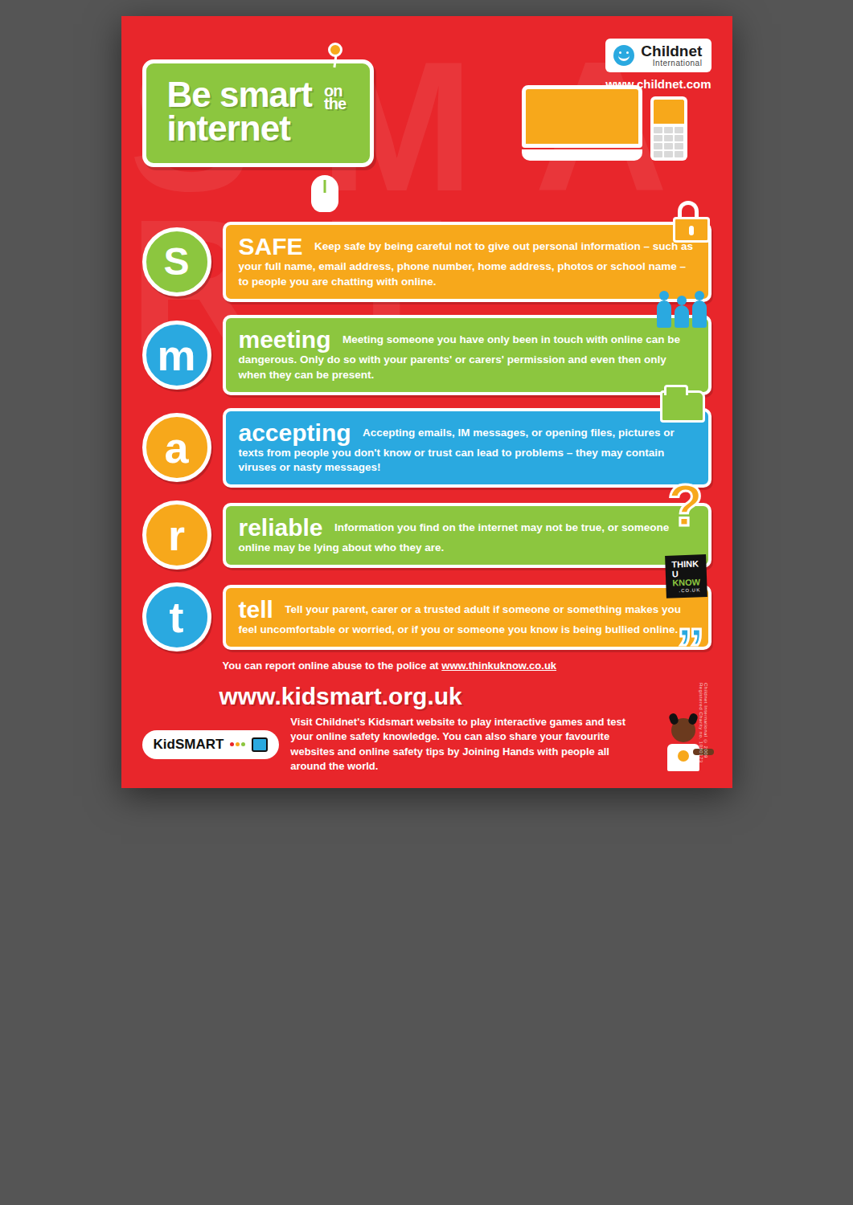S M A R T
Childnet
International
www.childnet.com
Be smart on
the
internet
S
Safe
Keep safe by being careful not to give out personal information – such as your full name, email address, phone number, home address, photos or school name – to people you are chatting with online.
m
meeting
Meeting someone you have only been in touch with online can be dangerous. Only do so with your parents' or carers' permission and even then only when they can be present.
a
accepting
Accepting emails, IM messages, or opening files, pictures or texts from people you don't know or trust can lead to problems – they may contain viruses or nasty messages!
r
reliable
Information you find on the internet may not be true, or someone online may be lying about who they are.
?
t
tell
Tell your parent, carer or a trusted adult if someone or something makes you feel uncomfortable or worried, or if you or someone you know is being bullied online.
THINK
U
KNOW .CO.UK
”
You can report online abuse to the police at www.thinkuknow.co.uk
www.kidsmart.org.uk
KidSMART
Visit Childnet's Kidsmart website to play interactive games and test your online safety knowledge. You can also share your favourite websites and online safety tips by Joining Hands with people all around the world.
Childnet International © 2009 Registered Charity no. 1080173